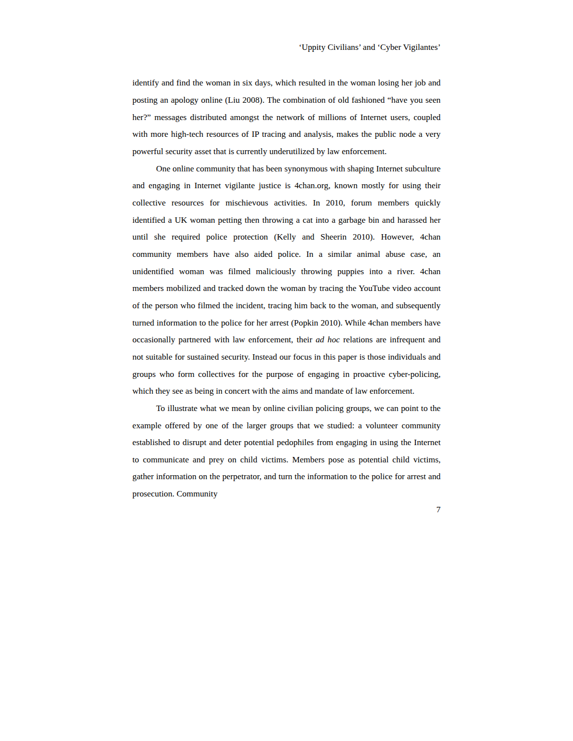‘Uppity Civilians’ and ‘Cyber Vigilantes’
identify and find the woman in six days, which resulted in the woman losing her job and posting an apology online (Liu 2008). The combination of old fashioned “have you seen her?” messages distributed amongst the network of millions of Internet users, coupled with more high-tech resources of IP tracing and analysis, makes the public node a very powerful security asset that is currently underutilized by law enforcement.
One online community that has been synonymous with shaping Internet subculture and engaging in Internet vigilante justice is 4chan.org, known mostly for using their collective resources for mischievous activities. In 2010, forum members quickly identified a UK woman petting then throwing a cat into a garbage bin and harassed her until she required police protection (Kelly and Sheerin 2010). However, 4chan community members have also aided police. In a similar animal abuse case, an unidentified woman was filmed maliciously throwing puppies into a river. 4chan members mobilized and tracked down the woman by tracing the YouTube video account of the person who filmed the incident, tracing him back to the woman, and subsequently turned information to the police for her arrest (Popkin 2010). While 4chan members have occasionally partnered with law enforcement, their ad hoc relations are infrequent and not suitable for sustained security. Instead our focus in this paper is those individuals and groups who form collectives for the purpose of engaging in proactive cyber-policing, which they see as being in concert with the aims and mandate of law enforcement.
To illustrate what we mean by online civilian policing groups, we can point to the example offered by one of the larger groups that we studied: a volunteer community established to disrupt and deter potential pedophiles from engaging in using the Internet to communicate and prey on child victims. Members pose as potential child victims, gather information on the perpetrator, and turn the information to the police for arrest and prosecution. Community
7